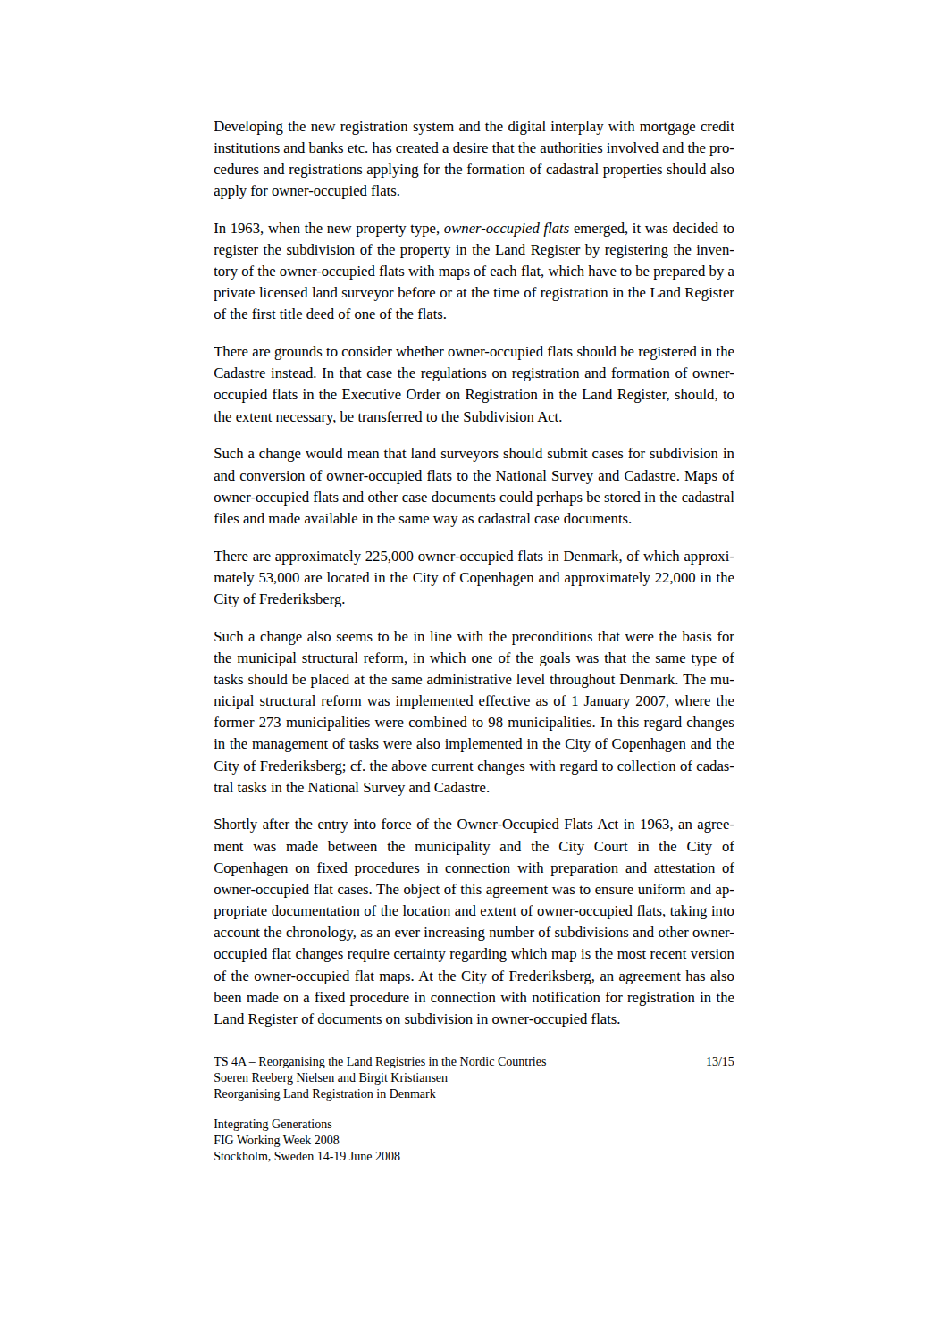Developing the new registration system and the digital interplay with mortgage credit institutions and banks etc. has created a desire that the authorities involved and the procedures and registrations applying for the formation of cadastral properties should also apply for owner-occupied flats.
In 1963, when the new property type, owner-occupied flats emerged, it was decided to register the subdivision of the property in the Land Register by registering the inventory of the owner-occupied flats with maps of each flat, which have to be prepared by a private licensed land surveyor before or at the time of registration in the Land Register of the first title deed of one of the flats.
There are grounds to consider whether owner-occupied flats should be registered in the Cadastre instead. In that case the regulations on registration and formation of owner-occupied flats in the Executive Order on Registration in the Land Register, should, to the extent necessary, be transferred to the Subdivision Act.
Such a change would mean that land surveyors should submit cases for subdivision in and conversion of owner-occupied flats to the National Survey and Cadastre. Maps of owner-occupied flats and other case documents could perhaps be stored in the cadastral files and made available in the same way as cadastral case documents.
There are approximately 225,000 owner-occupied flats in Denmark, of which approximately 53,000 are located in the City of Copenhagen and approximately 22,000 in the City of Frederiksberg.
Such a change also seems to be in line with the preconditions that were the basis for the municipal structural reform, in which one of the goals was that the same type of tasks should be placed at the same administrative level throughout Denmark. The municipal structural reform was implemented effective as of 1 January 2007, where the former 273 municipalities were combined to 98 municipalities. In this regard changes in the management of tasks were also implemented in the City of Copenhagen and the City of Frederiksberg; cf. the above current changes with regard to collection of cadastral tasks in the National Survey and Cadastre.
Shortly after the entry into force of the Owner-Occupied Flats Act in 1963, an agreement was made between the municipality and the City Court in the City of Copenhagen on fixed procedures in connection with preparation and attestation of owner-occupied flat cases. The object of this agreement was to ensure uniform and appropriate documentation of the location and extent of owner-occupied flats, taking into account the chronology, as an ever increasing number of subdivisions and other owner-occupied flat changes require certainty regarding which map is the most recent version of the owner-occupied flat maps. At the City of Frederiksberg, an agreement has also been made on a fixed procedure in connection with notification for registration in the Land Register of documents on subdivision in owner-occupied flats.
13/15
TS 4A – Reorganising the Land Registries in the Nordic Countries
Soeren Reeberg Nielsen and Birgit Kristiansen
Reorganising Land Registration in Denmark
Integrating Generations
FIG Working Week 2008
Stockholm, Sweden 14-19 June 2008